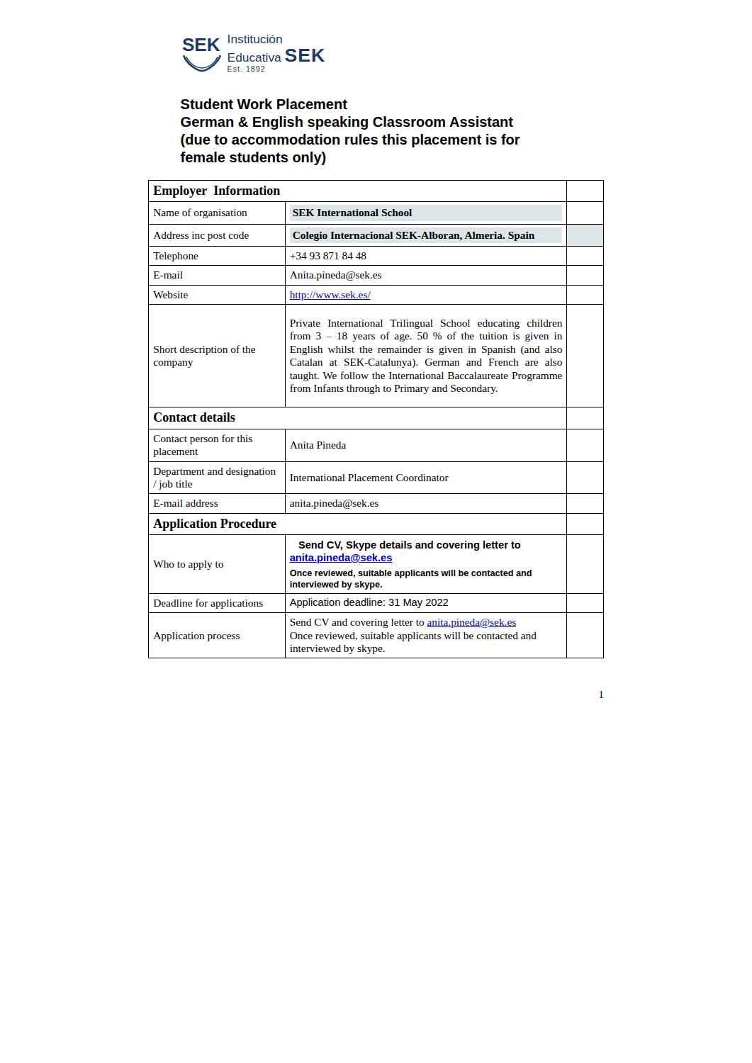| SEK | Institución Educativa SEK Est. 1892 |
Student Work Placement
German & English speaking Classroom Assistant
(due to accommodation rules this placement is for
female students only)
| Employer Information | |
| Name of organisation | SEK International School | |
| Address inc post code | Colegio Internacional SEK-Alboran, Almeria. Spain | |
| Telephone | +34 93 871 84 48 | |
| E-mail | Anita.pineda@sek.es | |
| Website | http://www.sek.es/ | |
| Short description of the company | Private International Trilingual School educating children from 3 – 18 years of age. 50 % of the tuition is given in English whilst the remainder is given in Spanish (and also Catalan at SEK-Catalunya). German and French are also taught. We follow the International Baccalaureate Programme from Infants through to Primary and Secondary. | |
| Contact details | |
| Contact person for this placement | Anita Pineda | |
| Department and designation / job title | International Placement Coordinator | |
| E-mail address | anita.pineda@sek.es | |
| Application Procedure | |
| Who to apply to | Send CV, Skype details and covering letter to anita.pineda@sek.es Once reviewed, suitable applicants will be contacted and interviewed by skype. | |
| Deadline for applications | Application deadline: 31 May 2022 | |
| Application process | Send CV and covering letter to anita.pineda@sek.es Once reviewed, suitable applicants will be contacted and interviewed by skype. | |
1